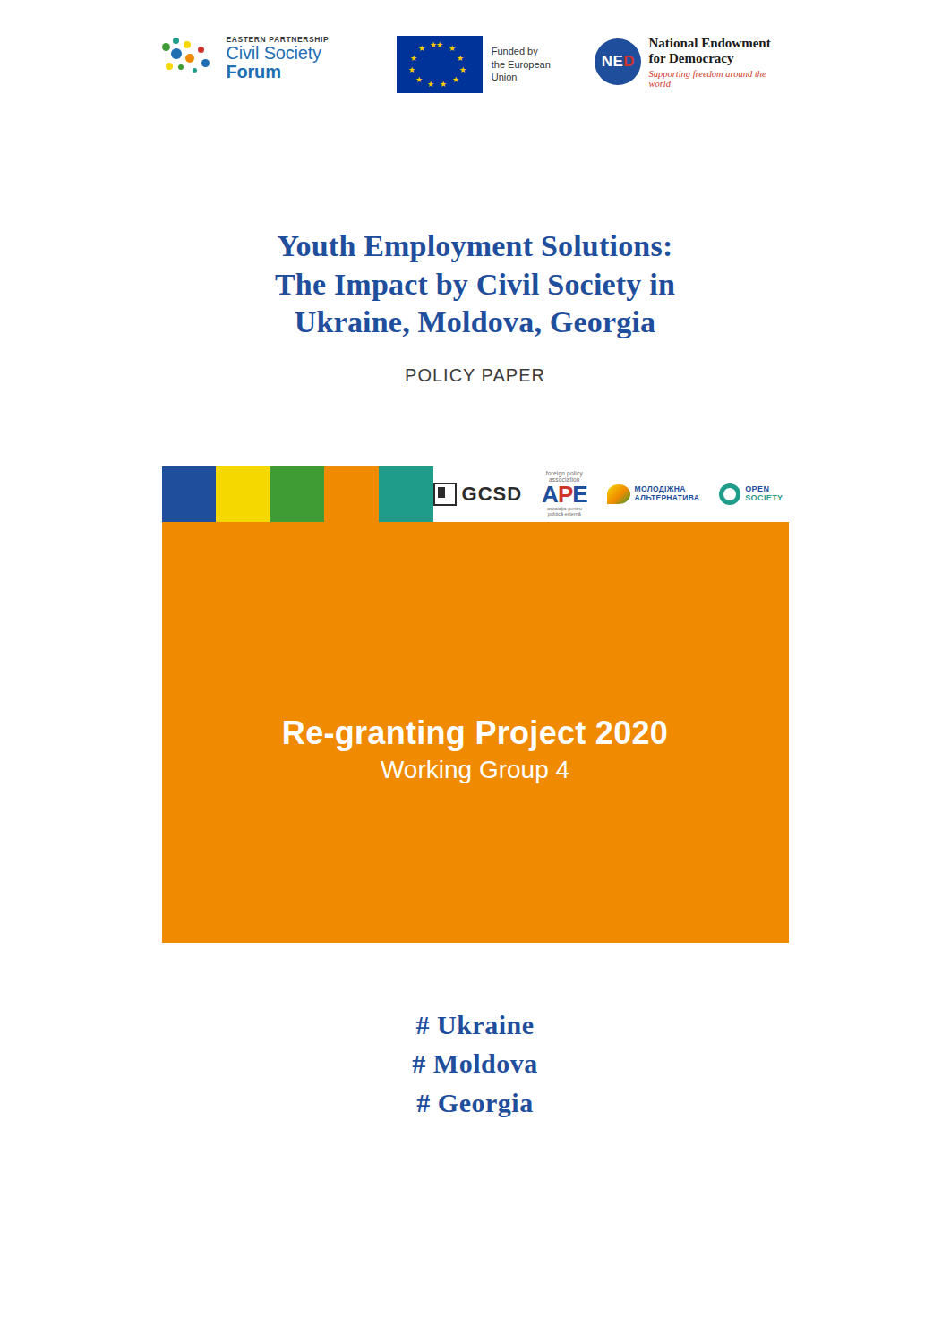EASTERN PARTNERSHIP
Civil Society Forum
★ ★ ★ ★ ★ ★ ★ ★ ★ ★ ★ ★
Funded by
the European Union
NED
National Endowment
for Democracy
Supporting freedom around the world
Youth Employment Solutions:
The Impact by Civil Society in
Ukraine, Moldova, Georgia
POLICY PAPER
GCSD
foreign policy association
APE
asociaţia pentru politică externă
МОЛОДІЖНА
АЛЬТЕРНАТИВА
OPEN
SOCIETY
Re-granting Project 2020
Working Group 4
# Ukraine
# Moldova
# Georgia